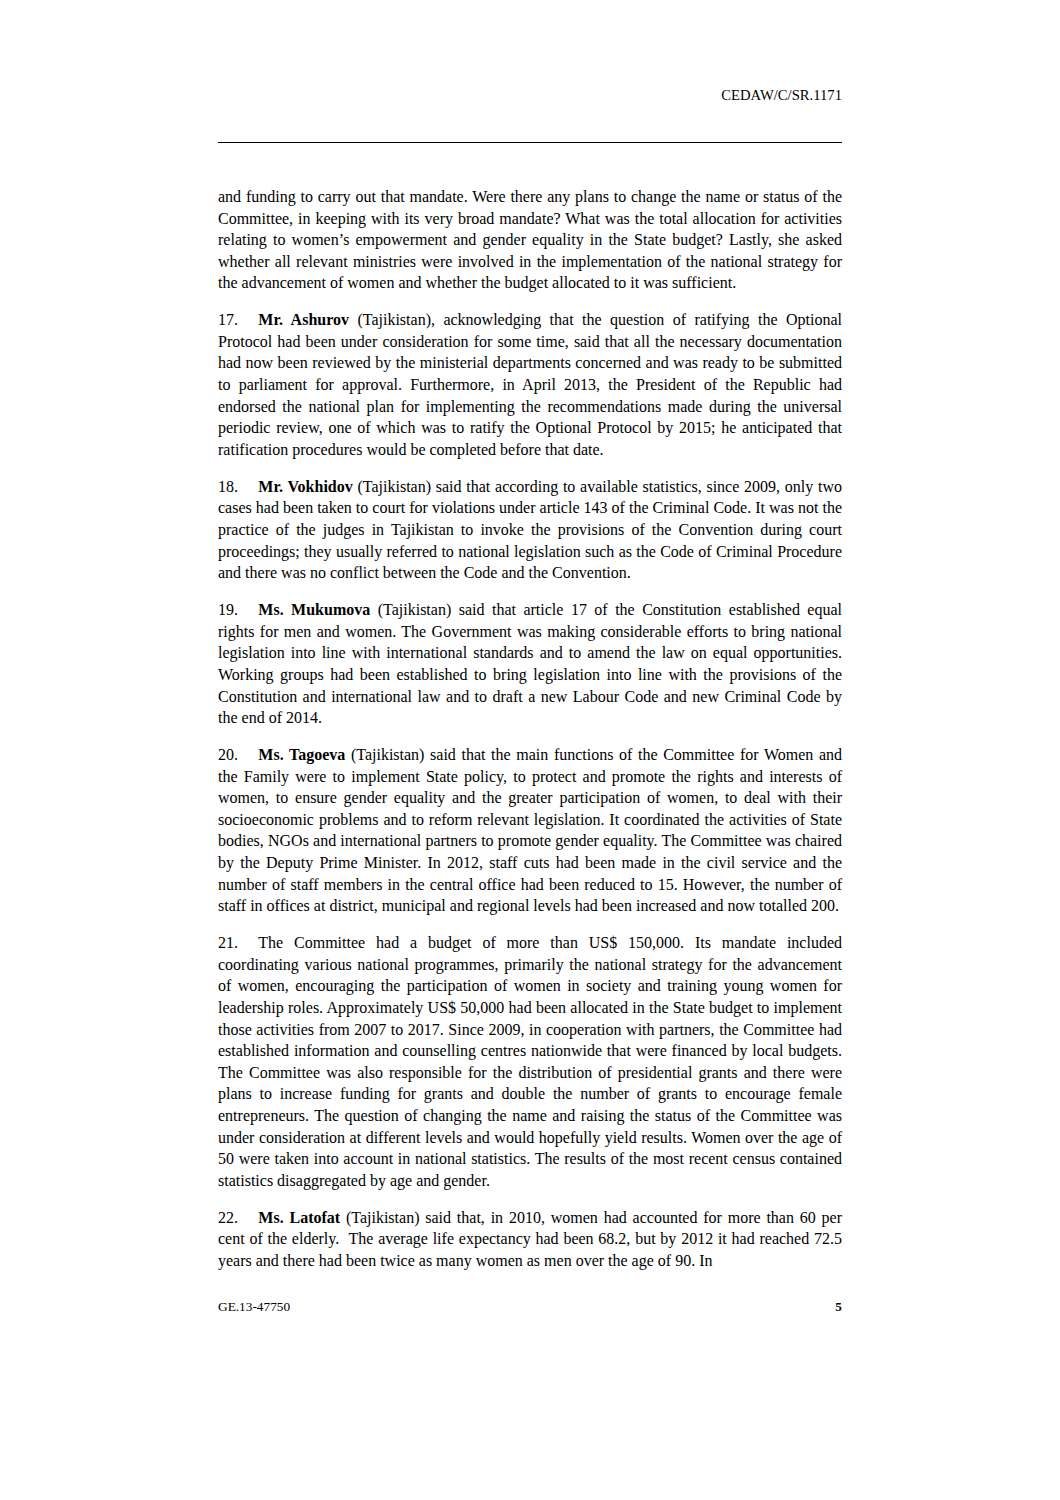CEDAW/C/SR.1171
and funding to carry out that mandate. Were there any plans to change the name or status of the Committee, in keeping with its very broad mandate? What was the total allocation for activities relating to women’s empowerment and gender equality in the State budget? Lastly, she asked whether all relevant ministries were involved in the implementation of the national strategy for the advancement of women and whether the budget allocated to it was sufficient.
17. Mr. Ashurov (Tajikistan), acknowledging that the question of ratifying the Optional Protocol had been under consideration for some time, said that all the necessary documentation had now been reviewed by the ministerial departments concerned and was ready to be submitted to parliament for approval. Furthermore, in April 2013, the President of the Republic had endorsed the national plan for implementing the recommendations made during the universal periodic review, one of which was to ratify the Optional Protocol by 2015; he anticipated that ratification procedures would be completed before that date.
18. Mr. Vokhidov (Tajikistan) said that according to available statistics, since 2009, only two cases had been taken to court for violations under article 143 of the Criminal Code. It was not the practice of the judges in Tajikistan to invoke the provisions of the Convention during court proceedings; they usually referred to national legislation such as the Code of Criminal Procedure and there was no conflict between the Code and the Convention.
19. Ms. Mukumova (Tajikistan) said that article 17 of the Constitution established equal rights for men and women. The Government was making considerable efforts to bring national legislation into line with international standards and to amend the law on equal opportunities. Working groups had been established to bring legislation into line with the provisions of the Constitution and international law and to draft a new Labour Code and new Criminal Code by the end of 2014.
20. Ms. Tagoeva (Tajikistan) said that the main functions of the Committee for Women and the Family were to implement State policy, to protect and promote the rights and interests of women, to ensure gender equality and the greater participation of women, to deal with their socioeconomic problems and to reform relevant legislation. It coordinated the activities of State bodies, NGOs and international partners to promote gender equality. The Committee was chaired by the Deputy Prime Minister. In 2012, staff cuts had been made in the civil service and the number of staff members in the central office had been reduced to 15. However, the number of staff in offices at district, municipal and regional levels had been increased and now totalled 200.
21. The Committee had a budget of more than US$ 150,000. Its mandate included coordinating various national programmes, primarily the national strategy for the advancement of women, encouraging the participation of women in society and training young women for leadership roles. Approximately US$ 50,000 had been allocated in the State budget to implement those activities from 2007 to 2017. Since 2009, in cooperation with partners, the Committee had established information and counselling centres nationwide that were financed by local budgets. The Committee was also responsible for the distribution of presidential grants and there were plans to increase funding for grants and double the number of grants to encourage female entrepreneurs. The question of changing the name and raising the status of the Committee was under consideration at different levels and would hopefully yield results. Women over the age of 50 were taken into account in national statistics. The results of the most recent census contained statistics disaggregated by age and gender.
22. Ms. Latofat (Tajikistan) said that, in 2010, women had accounted for more than 60 per cent of the elderly. The average life expectancy had been 68.2, but by 2012 it had reached 72.5 years and there had been twice as many women as men over the age of 90. In
GE.13-47750
5